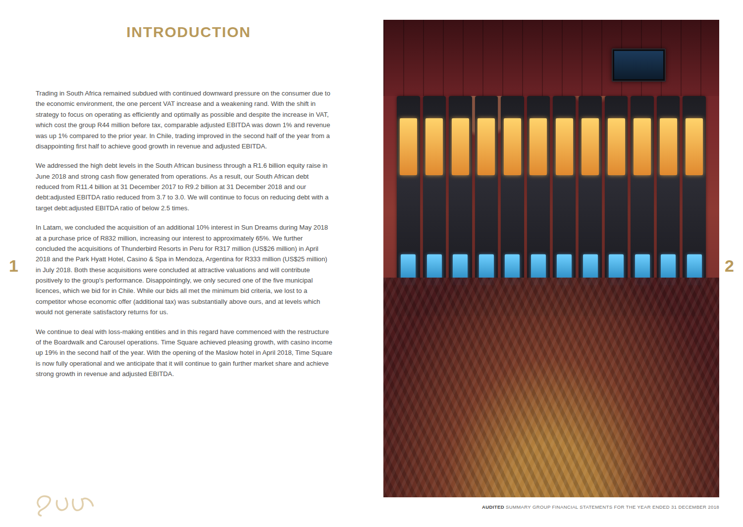INTRODUCTION
Trading in South Africa remained subdued with continued downward pressure on the consumer due to the economic environment, the one percent VAT increase and a weakening rand. With the shift in strategy to focus on operating as efficiently and optimally as possible and despite the increase in VAT, which cost the group R44 million before tax, comparable adjusted EBITDA was down 1% and revenue was up 1% compared to the prior year. In Chile, trading improved in the second half of the year from a disappointing first half to achieve good growth in revenue and adjusted EBITDA.
We addressed the high debt levels in the South African business through a R1.6 billion equity raise in June 2018 and strong cash flow generated from operations. As a result, our South African debt reduced from R11.4 billion at 31 December 2017 to R9.2 billion at 31 December 2018 and our debt:adjusted EBITDA ratio reduced from 3.7 to 3.0. We will continue to focus on reducing debt with a target debt:adjusted EBITDA ratio of below 2.5 times.
In Latam, we concluded the acquisition of an additional 10% interest in Sun Dreams during May 2018 at a purchase price of R832 million, increasing our interest to approximately 65%. We further concluded the acquisitions of Thunderbird Resorts in Peru for R317 million (US$26 million) in April 2018 and the Park Hyatt Hotel, Casino & Spa in Mendoza, Argentina for R333 million (US$25 million) in July 2018. Both these acquisitions were concluded at attractive valuations and will contribute positively to the group's performance. Disappointingly, we only secured one of the five municipal licences, which we bid for in Chile. While our bids all met the minimum bid criteria, we lost to a competitor whose economic offer (additional tax) was substantially above ours, and at levels which would not generate satisfactory returns for us.
We continue to deal with loss-making entities and in this regard have commenced with the restructure of the Boardwalk and Carousel operations. Time Square achieved pleasing growth, with casino income up 19% in the second half of the year. With the opening of the Maslow hotel in April 2018, Time Square is now fully operational and we anticipate that it will continue to gain further market share and achieve strong growth in revenue and adjusted EBITDA.
1
2
AUDITED SUMMARY GROUP FINANCIAL STATEMENTS FOR THE YEAR ENDED 31 DECEMBER 2018